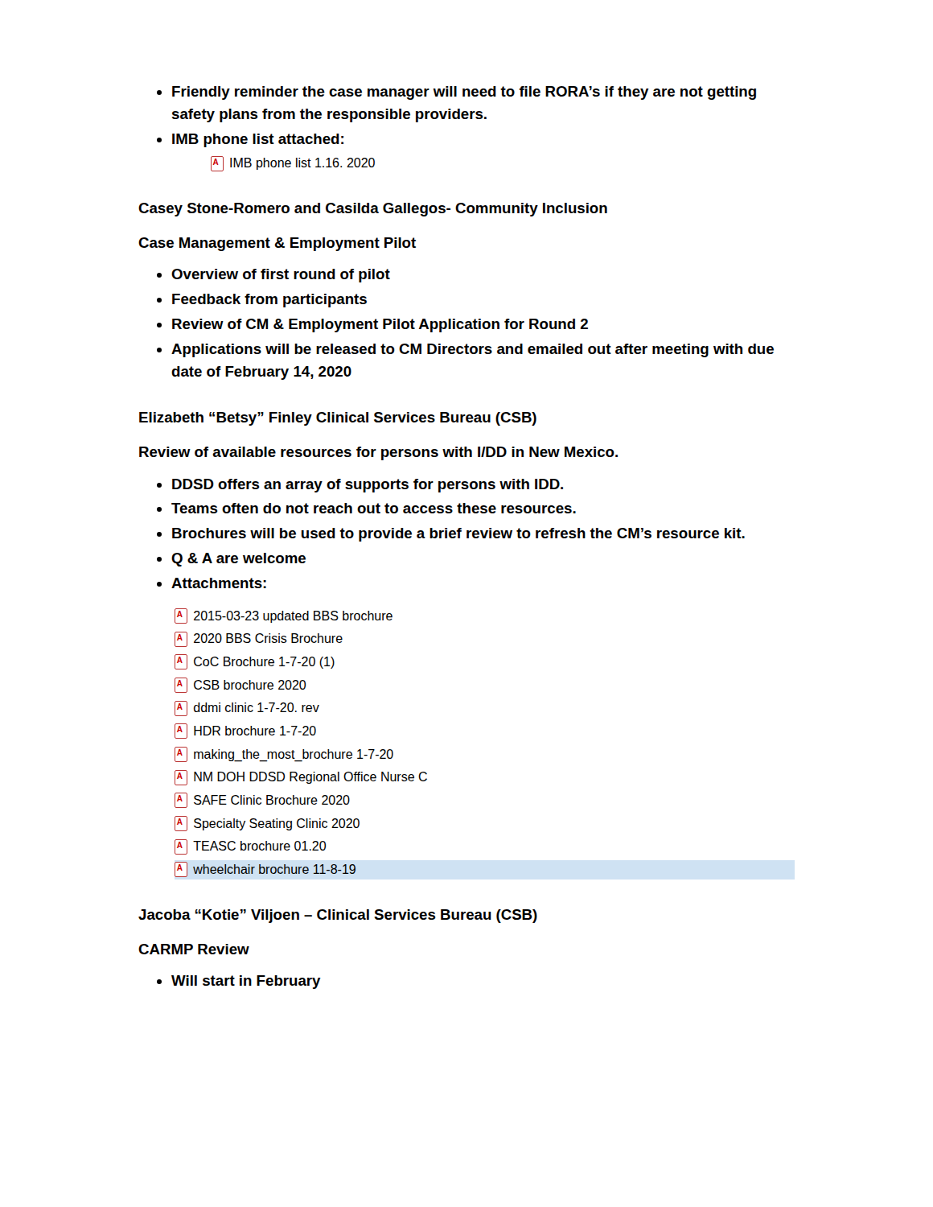Friendly reminder the case manager will need to file RORA’s if they are not getting safety plans from the responsible providers.
IMB phone list attached:
IMB phone list 1.16. 2020
Casey Stone-Romero and Casilda Gallegos- Community Inclusion
Case Management & Employment Pilot
Overview of first round of pilot
Feedback from participants
Review of CM & Employment Pilot Application for Round 2
Applications will be released to CM Directors and emailed out after meeting with due date of February 14, 2020
Elizabeth “Betsy” Finley Clinical Services Bureau (CSB)
Review of available resources for persons with I/DD in New Mexico.
DDSD offers an array of supports for persons with IDD.
Teams often do not reach out to access these resources.
Brochures will be used to provide a brief review to refresh the CM’s resource kit.
Q & A are welcome
Attachments:
2015-03-23 updated BBS brochure
2020 BBS Crisis Brochure
CoC Brochure 1-7-20 (1)
CSB brochure 2020
ddmi clinic 1-7-20. rev
HDR brochure 1-7-20
making_the_most_brochure 1-7-20
NM DOH DDSD Regional Office Nurse C
SAFE Clinic Brochure 2020
Specialty Seating Clinic 2020
TEASC brochure 01.20
wheelchair brochure 11-8-19
Jacoba “Kotie” Viljoen – Clinical Services Bureau (CSB)
CARMP Review
Will start in February